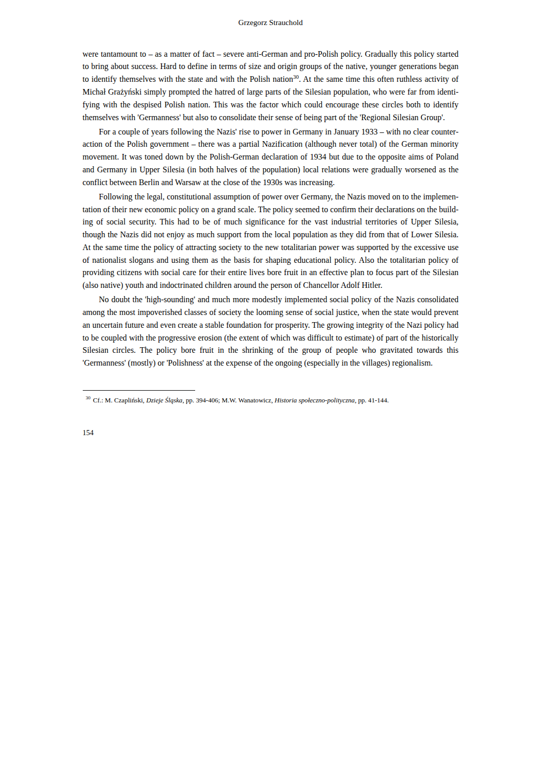Grzegorz Strauchold
were tantamount to – as a matter of fact – severe anti-German and pro-Polish policy. Gradually this policy started to bring about success. Hard to define in terms of size and origin groups of the native, younger generations began to identify themselves with the state and with the Polish nation30. At the same time this often ruthless activity of Michał Grażyński simply prompted the hatred of large parts of the Silesian population, who were far from identifying with the despised Polish nation. This was the factor which could encourage these circles both to identify themselves with 'Germanness' but also to consolidate their sense of being part of the 'Regional Silesian Group'.
For a couple of years following the Nazis' rise to power in Germany in January 1933 – with no clear counteraction of the Polish government – there was a partial Nazification (although never total) of the German minority movement. It was toned down by the Polish-German declaration of 1934 but due to the opposite aims of Poland and Germany in Upper Silesia (in both halves of the population) local relations were gradually worsened as the conflict between Berlin and Warsaw at the close of the 1930s was increasing.
Following the legal, constitutional assumption of power over Germany, the Nazis moved on to the implementation of their new economic policy on a grand scale. The policy seemed to confirm their declarations on the building of social security. This had to be of much significance for the vast industrial territories of Upper Silesia, though the Nazis did not enjoy as much support from the local population as they did from that of Lower Silesia. At the same time the policy of attracting society to the new totalitarian power was supported by the excessive use of nationalist slogans and using them as the basis for shaping educational policy. Also the totalitarian policy of providing citizens with social care for their entire lives bore fruit in an effective plan to focus part of the Silesian (also native) youth and indoctrinated children around the person of Chancellor Adolf Hitler.
No doubt the 'high-sounding' and much more modestly implemented social policy of the Nazis consolidated among the most impoverished classes of society the looming sense of social justice, when the state would prevent an uncertain future and even create a stable foundation for prosperity. The growing integrity of the Nazi policy had to be coupled with the progressive erosion (the extent of which was difficult to estimate) of part of the historically Silesian circles. The policy bore fruit in the shrinking of the group of people who gravitated towards this 'Germanness' (mostly) or 'Polishness' at the expense of the ongoing (especially in the villages) regionalism.
30Cf.: M. Czapliński, Dzieje Śląska, pp. 394-406; M.W. Wanatowicz, Historia społeczno-polityczna, pp. 41-144.
154